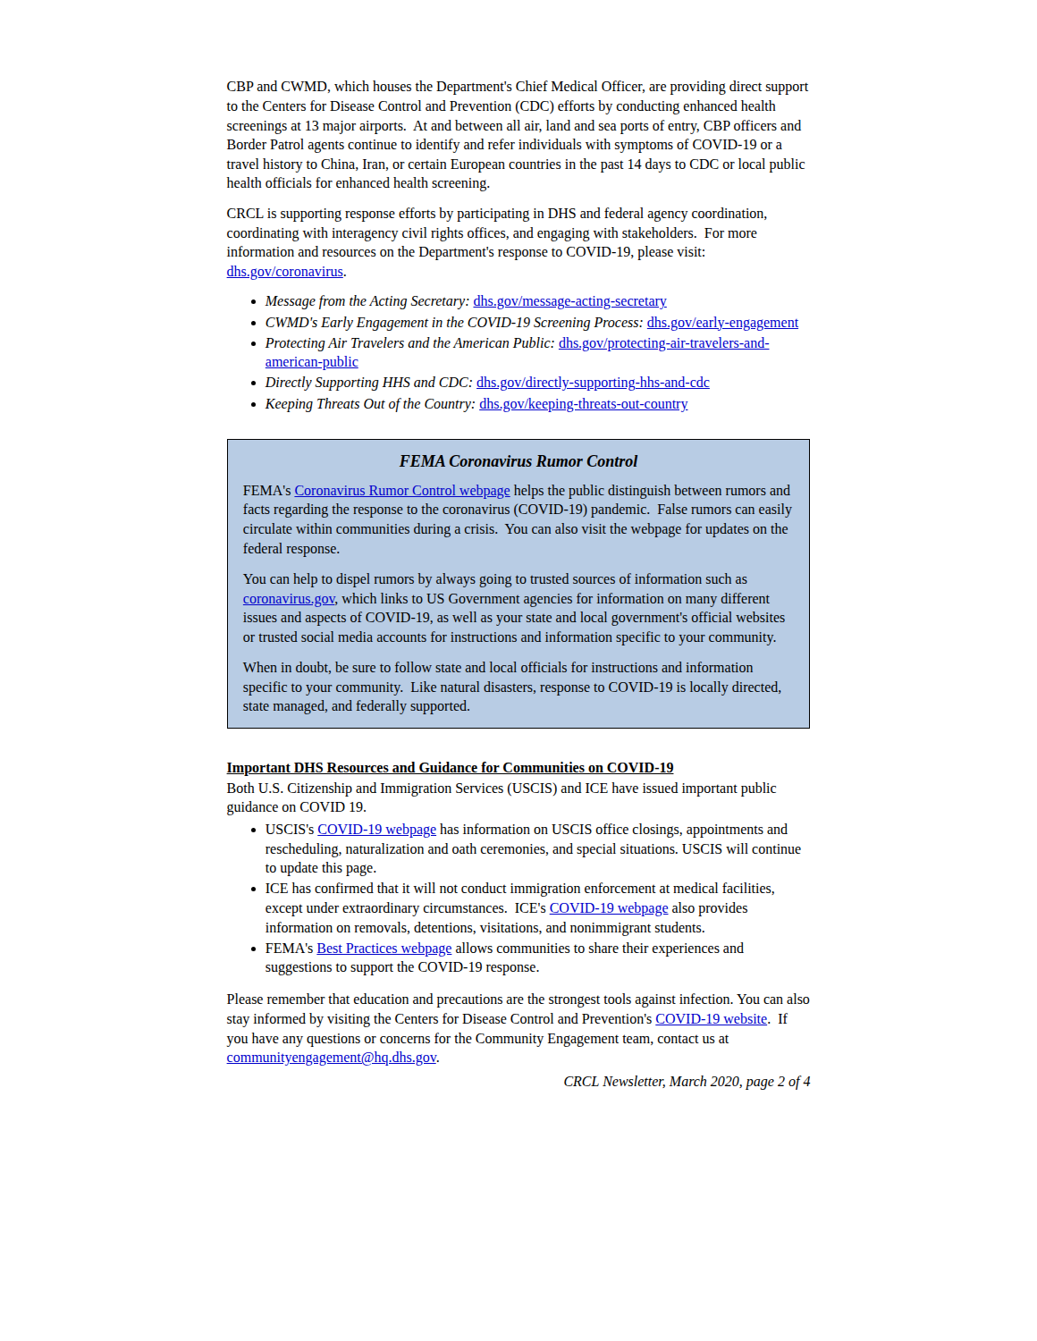CBP and CWMD, which houses the Department's Chief Medical Officer, are providing direct support to the Centers for Disease Control and Prevention (CDC) efforts by conducting enhanced health screenings at 13 major airports. At and between all air, land and sea ports of entry, CBP officers and Border Patrol agents continue to identify and refer individuals with symptoms of COVID-19 or a travel history to China, Iran, or certain European countries in the past 14 days to CDC or local public health officials for enhanced health screening.
CRCL is supporting response efforts by participating in DHS and federal agency coordination, coordinating with interagency civil rights offices, and engaging with stakeholders. For more information and resources on the Department's response to COVID-19, please visit: dhs.gov/coronavirus.
Message from the Acting Secretary: dhs.gov/message-acting-secretary
CWMD's Early Engagement in the COVID-19 Screening Process: dhs.gov/early-engagement
Protecting Air Travelers and the American Public: dhs.gov/protecting-air-travelers-and-american-public
Directly Supporting HHS and CDC: dhs.gov/directly-supporting-hhs-and-cdc
Keeping Threats Out of the Country: dhs.gov/keeping-threats-out-country
FEMA Coronavirus Rumor Control
FEMA's Coronavirus Rumor Control webpage helps the public distinguish between rumors and facts regarding the response to the coronavirus (COVID-19) pandemic. False rumors can easily circulate within communities during a crisis. You can also visit the webpage for updates on the federal response.
You can help to dispel rumors by always going to trusted sources of information such as coronavirus.gov, which links to US Government agencies for information on many different issues and aspects of COVID-19, as well as your state and local government's official websites or trusted social media accounts for instructions and information specific to your community.
When in doubt, be sure to follow state and local officials for instructions and information specific to your community. Like natural disasters, response to COVID-19 is locally directed, state managed, and federally supported.
Important DHS Resources and Guidance for Communities on COVID-19
Both U.S. Citizenship and Immigration Services (USCIS) and ICE have issued important public guidance on COVID 19.
USCIS's COVID-19 webpage has information on USCIS office closings, appointments and rescheduling, naturalization and oath ceremonies, and special situations. USCIS will continue to update this page.
ICE has confirmed that it will not conduct immigration enforcement at medical facilities, except under extraordinary circumstances. ICE's COVID-19 webpage also provides information on removals, detentions, visitations, and nonimmigrant students.
FEMA's Best Practices webpage allows communities to share their experiences and suggestions to support the COVID-19 response.
Please remember that education and precautions are the strongest tools against infection. You can also stay informed by visiting the Centers for Disease Control and Prevention's COVID-19 website. If you have any questions or concerns for the Community Engagement team, contact us at communityengagement@hq.dhs.gov.
CRCL Newsletter, March 2020, page 2 of 4